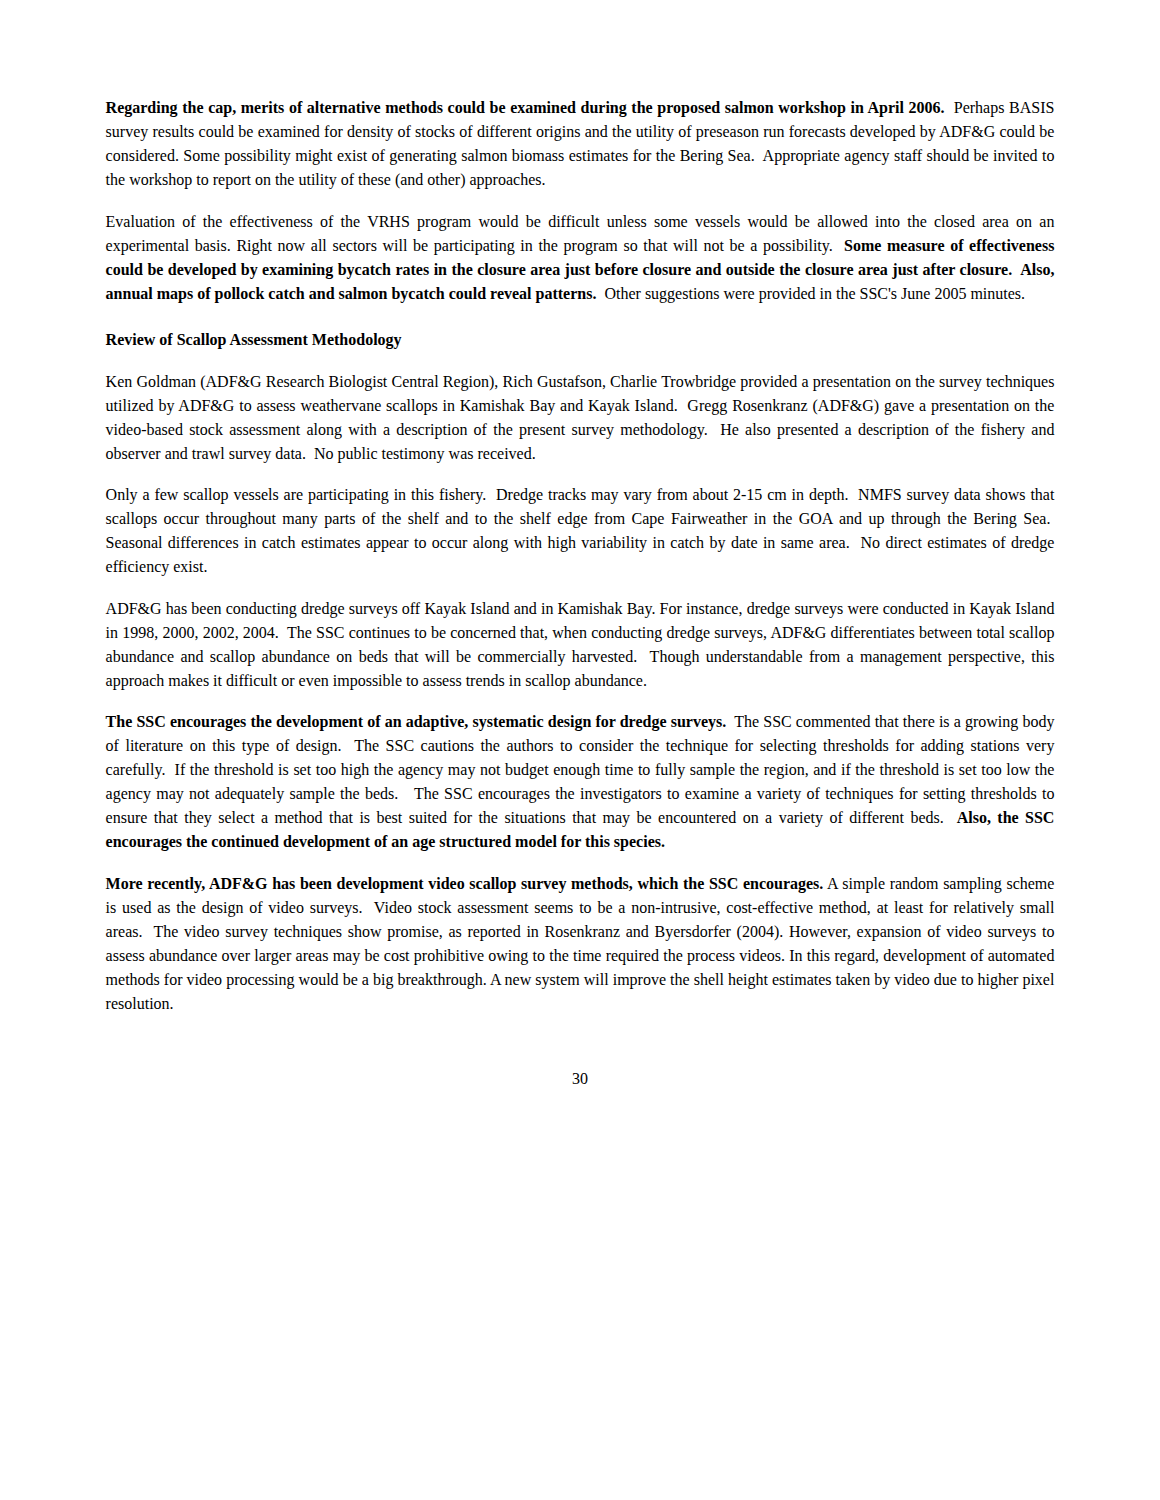Regarding the cap, merits of alternative methods could be examined during the proposed salmon workshop in April 2006. Perhaps BASIS survey results could be examined for density of stocks of different origins and the utility of preseason run forecasts developed by ADF&G could be considered. Some possibility might exist of generating salmon biomass estimates for the Bering Sea. Appropriate agency staff should be invited to the workshop to report on the utility of these (and other) approaches.
Evaluation of the effectiveness of the VRHS program would be difficult unless some vessels would be allowed into the closed area on an experimental basis. Right now all sectors will be participating in the program so that will not be a possibility. Some measure of effectiveness could be developed by examining bycatch rates in the closure area just before closure and outside the closure area just after closure. Also, annual maps of pollock catch and salmon bycatch could reveal patterns. Other suggestions were provided in the SSC's June 2005 minutes.
Review of Scallop Assessment Methodology
Ken Goldman (ADF&G Research Biologist Central Region), Rich Gustafson, Charlie Trowbridge provided a presentation on the survey techniques utilized by ADF&G to assess weathervane scallops in Kamishak Bay and Kayak Island. Gregg Rosenkranz (ADF&G) gave a presentation on the video-based stock assessment along with a description of the present survey methodology. He also presented a description of the fishery and observer and trawl survey data. No public testimony was received.
Only a few scallop vessels are participating in this fishery. Dredge tracks may vary from about 2-15 cm in depth. NMFS survey data shows that scallops occur throughout many parts of the shelf and to the shelf edge from Cape Fairweather in the GOA and up through the Bering Sea. Seasonal differences in catch estimates appear to occur along with high variability in catch by date in same area. No direct estimates of dredge efficiency exist.
ADF&G has been conducting dredge surveys off Kayak Island and in Kamishak Bay. For instance, dredge surveys were conducted in Kayak Island in 1998, 2000, 2002, 2004. The SSC continues to be concerned that, when conducting dredge surveys, ADF&G differentiates between total scallop abundance and scallop abundance on beds that will be commercially harvested. Though understandable from a management perspective, this approach makes it difficult or even impossible to assess trends in scallop abundance.
The SSC encourages the development of an adaptive, systematic design for dredge surveys. The SSC commented that there is a growing body of literature on this type of design. The SSC cautions the authors to consider the technique for selecting thresholds for adding stations very carefully. If the threshold is set too high the agency may not budget enough time to fully sample the region, and if the threshold is set too low the agency may not adequately sample the beds. The SSC encourages the investigators to examine a variety of techniques for setting thresholds to ensure that they select a method that is best suited for the situations that may be encountered on a variety of different beds. Also, the SSC encourages the continued development of an age structured model for this species.
More recently, ADF&G has been development video scallop survey methods, which the SSC encourages. A simple random sampling scheme is used as the design of video surveys. Video stock assessment seems to be a non-intrusive, cost-effective method, at least for relatively small areas. The video survey techniques show promise, as reported in Rosenkranz and Byersdorfer (2004). However, expansion of video surveys to assess abundance over larger areas may be cost prohibitive owing to the time required the process videos. In this regard, development of automated methods for video processing would be a big breakthrough. A new system will improve the shell height estimates taken by video due to higher pixel resolution.
30